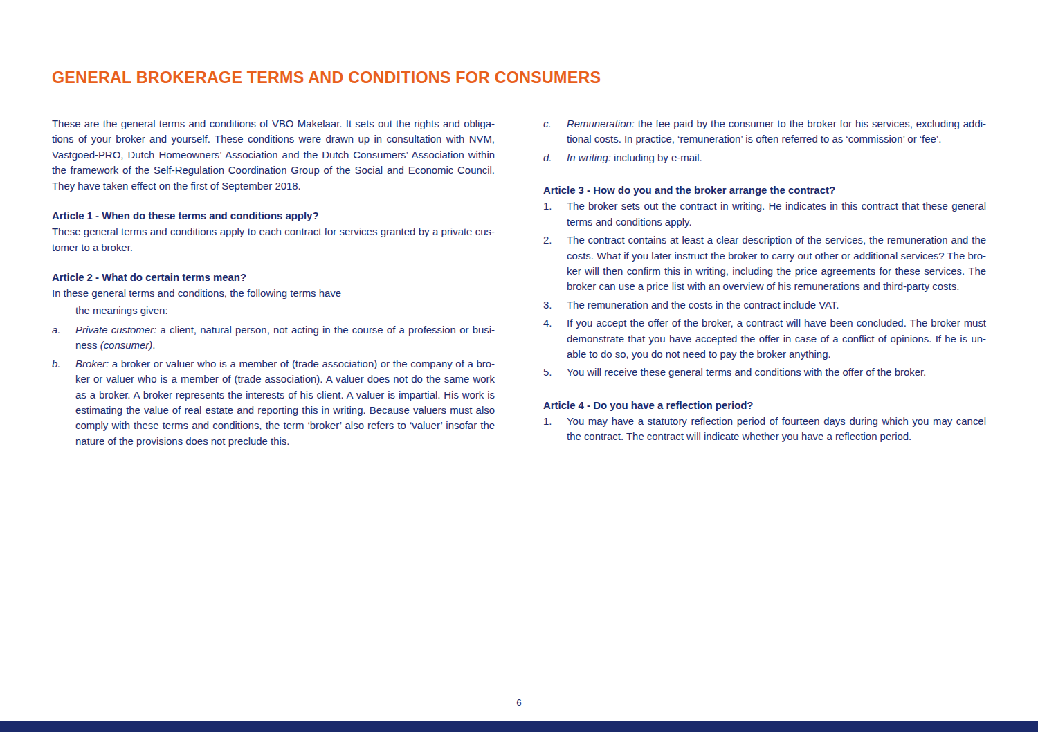General Brokerage Terms and Conditions for Consumers
These are the general terms and conditions of VBO Makelaar. It sets out the rights and obligations of your broker and yourself. These conditions were drawn up in consultation with NVM, Vastgoed-PRO, Dutch Homeowners’ Association and the Dutch Consumers’ Association within the framework of the Self-Regulation Coordination Group of the Social and Economic Council. They have taken effect on the first of September 2018.
Article 1 - When do these terms and conditions apply?
These general terms and conditions apply to each contract for services granted by a private customer to a broker.
Article 2 - What do certain terms mean?
In these general terms and conditions, the following terms have
the meanings given:
a. Private customer: a client, natural person, not acting in the course of a profession or business (consumer).
b. Broker: a broker or valuer who is a member of (trade association) or the company of a broker or valuer who is a member of (trade association). A valuer does not do the same work as a broker. A broker represents the interests of his client. A valuer is impartial. His work is estimating the value of real estate and reporting this in writing. Because valuers must also comply with these terms and conditions, the term ‘broker’ also refers to ‘valuer’ insofar the nature of the provisions does not preclude this.
c. Remuneration: the fee paid by the consumer to the broker for his services, excluding additional costs. In practice, ‘remuneration’ is often referred to as ‘commission’ or ‘fee’.
d. In writing: including by e-mail.
Article 3 - How do you and the broker arrange the contract?
The broker sets out the contract in writing. He indicates in this contract that these general terms and conditions apply.
The contract contains at least a clear description of the services, the remuneration and the costs. What if you later instruct the broker to carry out other or additional services? The broker will then confirm this in writing, including the price agreements for these services. The broker can use a price list with an overview of his remunerations and third-party costs.
The remuneration and the costs in the contract include VAT.
If you accept the offer of the broker, a contract will have been concluded. The broker must demonstrate that you have accepted the offer in case of a conflict of opinions. If he is unable to do so, you do not need to pay the broker anything.
You will receive these general terms and conditions with the offer of the broker.
Article 4 - Do you have a reflection period?
You may have a statutory reflection period of fourteen days during which you may cancel the contract. The contract will indicate whether you have a reflection period.
6